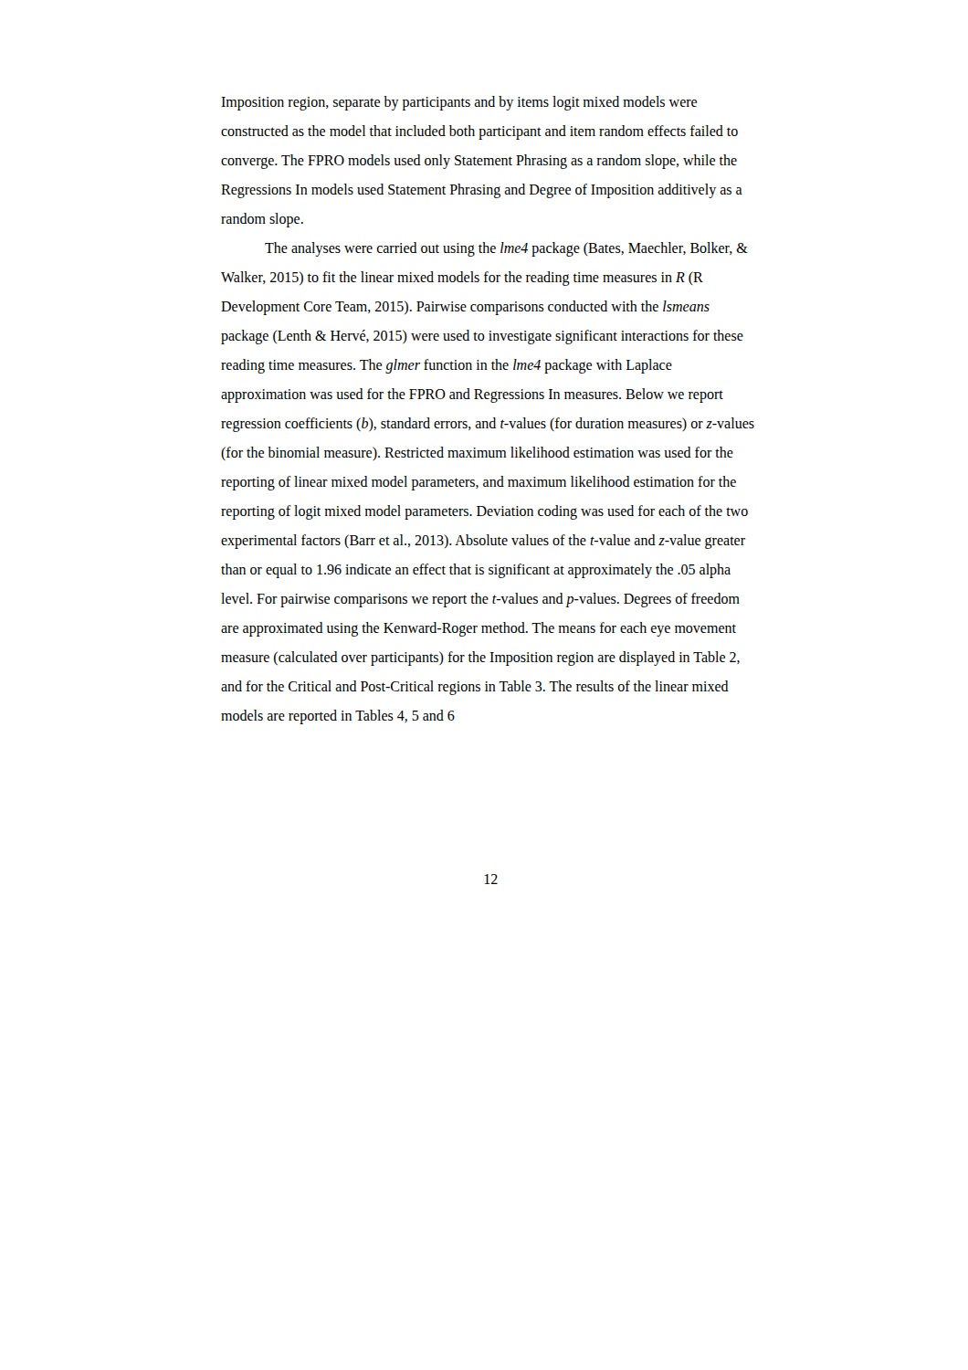Imposition region, separate by participants and by items logit mixed models were constructed as the model that included both participant and item random effects failed to converge. The FPRO models used only Statement Phrasing as a random slope, while the Regressions In models used Statement Phrasing and Degree of Imposition additively as a random slope.
The analyses were carried out using the lme4 package (Bates, Maechler, Bolker, & Walker, 2015) to fit the linear mixed models for the reading time measures in R (R Development Core Team, 2015). Pairwise comparisons conducted with the lsmeans package (Lenth & Hervé, 2015) were used to investigate significant interactions for these reading time measures. The glmer function in the lme4 package with Laplace approximation was used for the FPRO and Regressions In measures. Below we report regression coefficients (b), standard errors, and t-values (for duration measures) or z-values (for the binomial measure). Restricted maximum likelihood estimation was used for the reporting of linear mixed model parameters, and maximum likelihood estimation for the reporting of logit mixed model parameters. Deviation coding was used for each of the two experimental factors (Barr et al., 2013). Absolute values of the t-value and z-value greater than or equal to 1.96 indicate an effect that is significant at approximately the .05 alpha level. For pairwise comparisons we report the t-values and p-values. Degrees of freedom are approximated using the Kenward-Roger method. The means for each eye movement measure (calculated over participants) for the Imposition region are displayed in Table 2, and for the Critical and Post-Critical regions in Table 3. The results of the linear mixed models are reported in Tables 4, 5 and 6
12